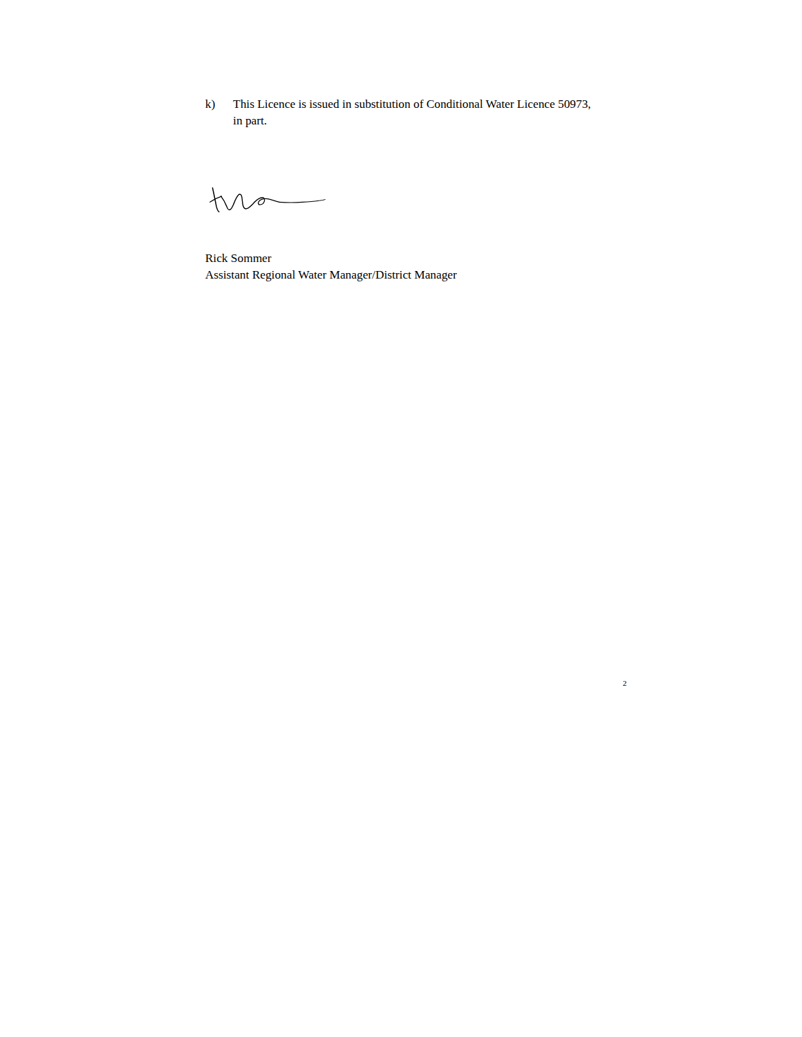k)
This Licence is issued in substitution of Conditional Water Licence 50973, in part.
Rick Sommer
Assistant Regional Water Manager/District Manager
2